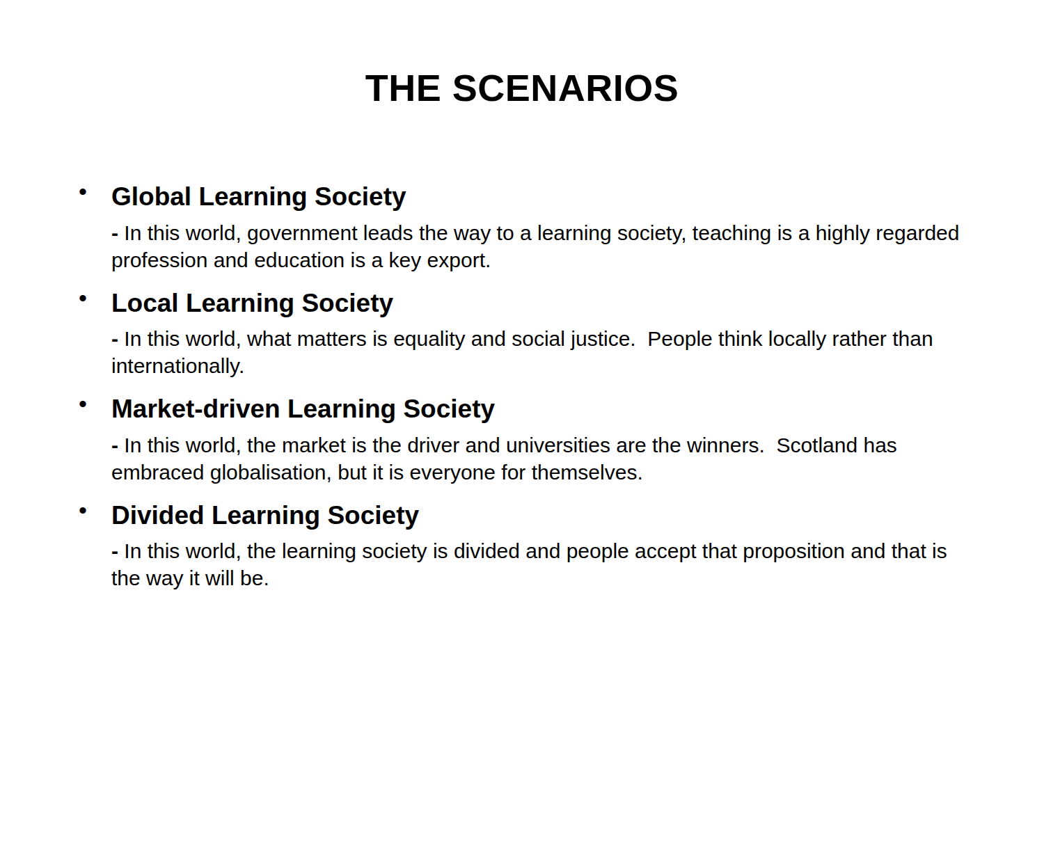THE SCENARIOS
Global Learning Society
- In this world, government leads the way to a learning society, teaching is a highly regarded profession and education is a key export.
Local Learning Society
- In this world, what matters is equality and social justice. People think locally rather than internationally.
Market-driven Learning Society
- In this world, the market is the driver and universities are the winners. Scotland has embraced globalisation, but it is everyone for themselves.
Divided Learning Society
- In this world, the learning society is divided and people accept that proposition and that is the way it will be.